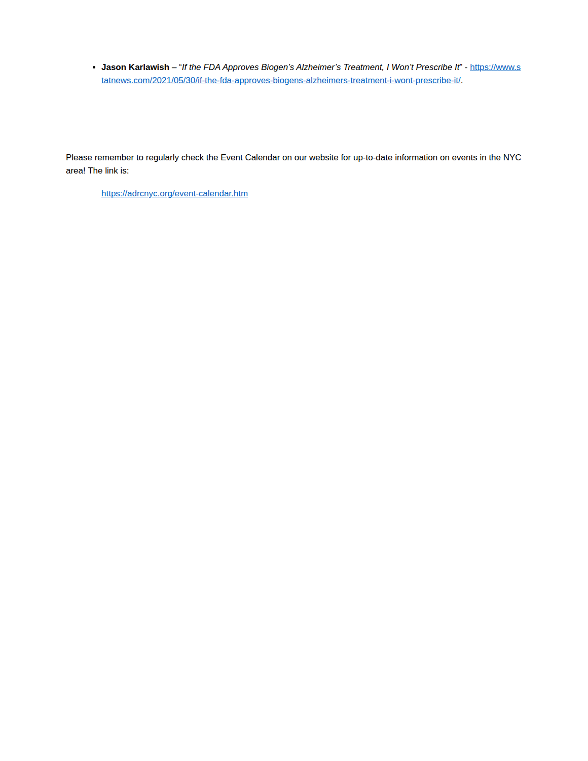Jason Karlawish – “If the FDA Approves Biogen’s Alzheimer’s Treatment, I Won’t Prescribe It” - https://www.statnews.com/2021/05/30/if-the-fda-approves-biogens-alzheimers-treatment-i-wont-prescribe-it/.
Please remember to regularly check the Event Calendar on our website for up-to-date information on events in the NYC area! The link is:
https://adrcnyc.org/event-calendar.htm